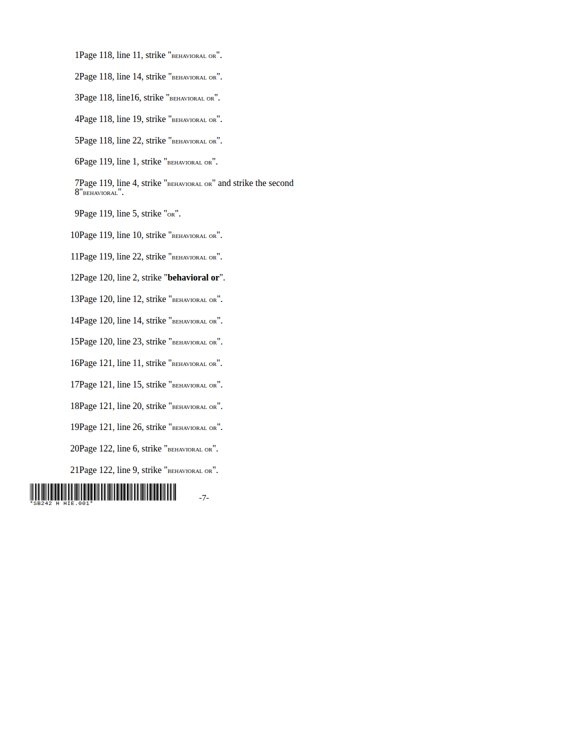| 1 | Page 118, line 11, strike " behavioral or ". |
| 2 | Page 118, line 14, strike " behavioral or ". |
| 3 | Page 118, line16, strike " behavioral or ". |
| 4 | Page 118, line 19, strike " behavioral or ". |
| 5 | Page 118, line 22, strike " behavioral or ". |
| 6 | Page 119, line 1, strike " behavioral or ". |
| 7 | Page 119, line 4, strike " behavioral or " and strike the second |
| 8 | " behavioral ". |
| 9 | Page 119, line 5, strike " or ". |
| 10 | Page 119, line 10, strike " behavioral or ". |
| 11 | Page 119, line 22, strike " behavioral or ". |
| 12 | Page 120, line 2, strike " behavioral or ". |
| 13 | Page 120, line 12, strike " behavioral or ". |
| 14 | Page 120, line 14, strike " behavioral or ". |
| 15 | Page 120, line 23, strike " behavioral or ". |
| 16 | Page 121, line 11, strike " behavioral or ". |
| 17 | Page 121, line 15, strike " behavioral or ". |
| 18 | Page 121, line 20, strike " behavioral or ". |
| 19 | Page 121, line 26, strike " behavioral or ". |
| 20 | Page 122, line 6, strike " behavioral or ". |
| 21 | Page 122, line 9, strike " behavioral or ". |
*SB242 H HIE.001*
-7-